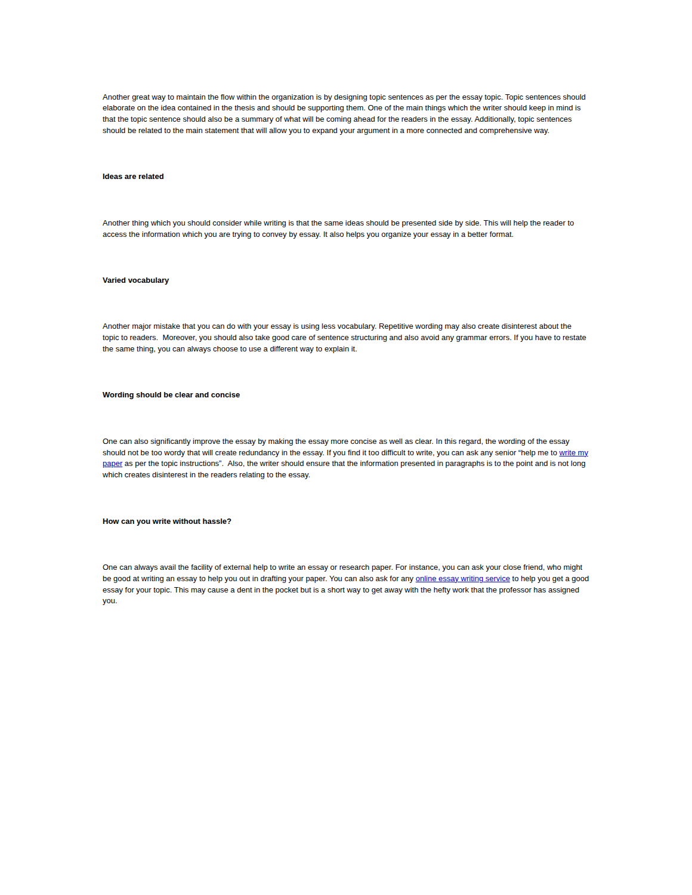Another great way to maintain the flow within the organization is by designing topic sentences as per the essay topic. Topic sentences should elaborate on the idea contained in the thesis and should be supporting them. One of the main things which the writer should keep in mind is that the topic sentence should also be a summary of what will be coming ahead for the readers in the essay. Additionally, topic sentences should be related to the main statement that will allow you to expand your argument in a more connected and comprehensive way.
Ideas are related
Another thing which you should consider while writing is that the same ideas should be presented side by side. This will help the reader to access the information which you are trying to convey by essay. It also helps you organize your essay in a better format.
Varied vocabulary
Another major mistake that you can do with your essay is using less vocabulary. Repetitive wording may also create disinterest about the topic to readers. Moreover, you should also take good care of sentence structuring and also avoid any grammar errors. If you have to restate the same thing, you can always choose to use a different way to explain it.
Wording should be clear and concise
One can also significantly improve the essay by making the essay more concise as well as clear. In this regard, the wording of the essay should not be too wordy that will create redundancy in the essay. If you find it too difficult to write, you can ask any senior “help me to write my paper as per the topic instructions”. Also, the writer should ensure that the information presented in paragraphs is to the point and is not long which creates disinterest in the readers relating to the essay.
How can you write without hassle?
One can always avail the facility of external help to write an essay or research paper. For instance, you can ask your close friend, who might be good at writing an essay to help you out in drafting your paper. You can also ask for any online essay writing service to help you get a good essay for your topic. This may cause a dent in the pocket but is a short way to get away with the hefty work that the professor has assigned you.